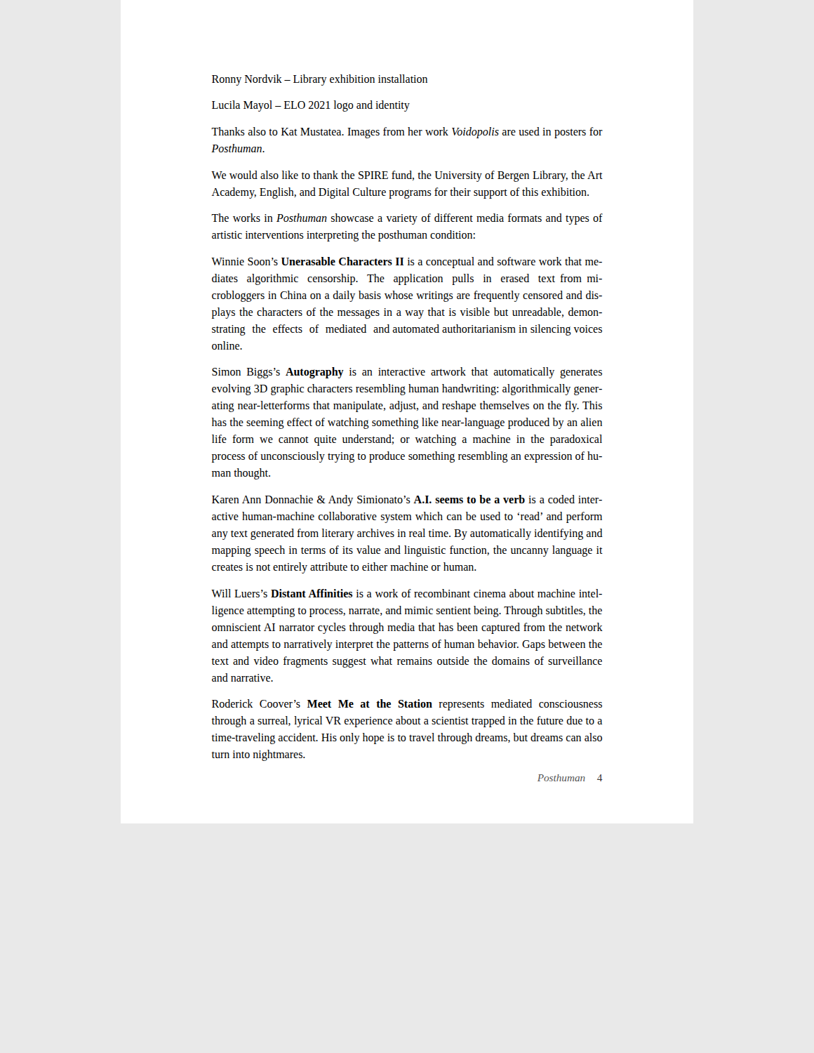Ronny Nordvik – Library exhibition installation
Lucila Mayol – ELO 2021 logo and identity
Thanks also to Kat Mustatea. Images from her work Voidopolis are used in posters for Posthuman.
We would also like to thank the SPIRE fund, the University of Bergen Library, the Art Academy, English, and Digital Culture programs for their support of this exhibition.
The works in Posthuman showcase a variety of different media formats and types of artistic interventions interpreting the posthuman condition:
Winnie Soon’s Unerasable Characters II is a conceptual and software work that mediates algorithmic censorship. The application pulls in erased text from microbloggers in China on a daily basis whose writings are frequently censored and displays the characters of the messages in a way that is visible but unreadable, demonstrating the effects of mediated and automated authoritarianism in silencing voices online.
Simon Biggs’s Autography is an interactive artwork that automatically generates evolving 3D graphic characters resembling human handwriting: algorithmically generating near-letterforms that manipulate, adjust, and reshape themselves on the fly. This has the seeming effect of watching something like near-language produced by an alien life form we cannot quite understand; or watching a machine in the paradoxical process of unconsciously trying to produce something resembling an expression of human thought.
Karen Ann Donnachie & Andy Simionato’s A.I. seems to be a verb is a coded interactive human-machine collaborative system which can be used to ‘read’ and perform any text generated from literary archives in real time. By automatically identifying and mapping speech in terms of its value and linguistic function, the uncanny language it creates is not entirely attribute to either machine or human.
Will Luers’s Distant Affinities is a work of recombinant cinema about machine intelligence attempting to process, narrate, and mimic sentient being. Through subtitles, the omniscient AI narrator cycles through media that has been captured from the network and attempts to narratively interpret the patterns of human behavior. Gaps between the text and video fragments suggest what remains outside the domains of surveillance and narrative.
Roderick Coover’s Meet Me at the Station represents mediated consciousness through a surreal, lyrical VR experience about a scientist trapped in the future due to a time-traveling accident. His only hope is to travel through dreams, but dreams can also turn into nightmares.
Posthuman 4